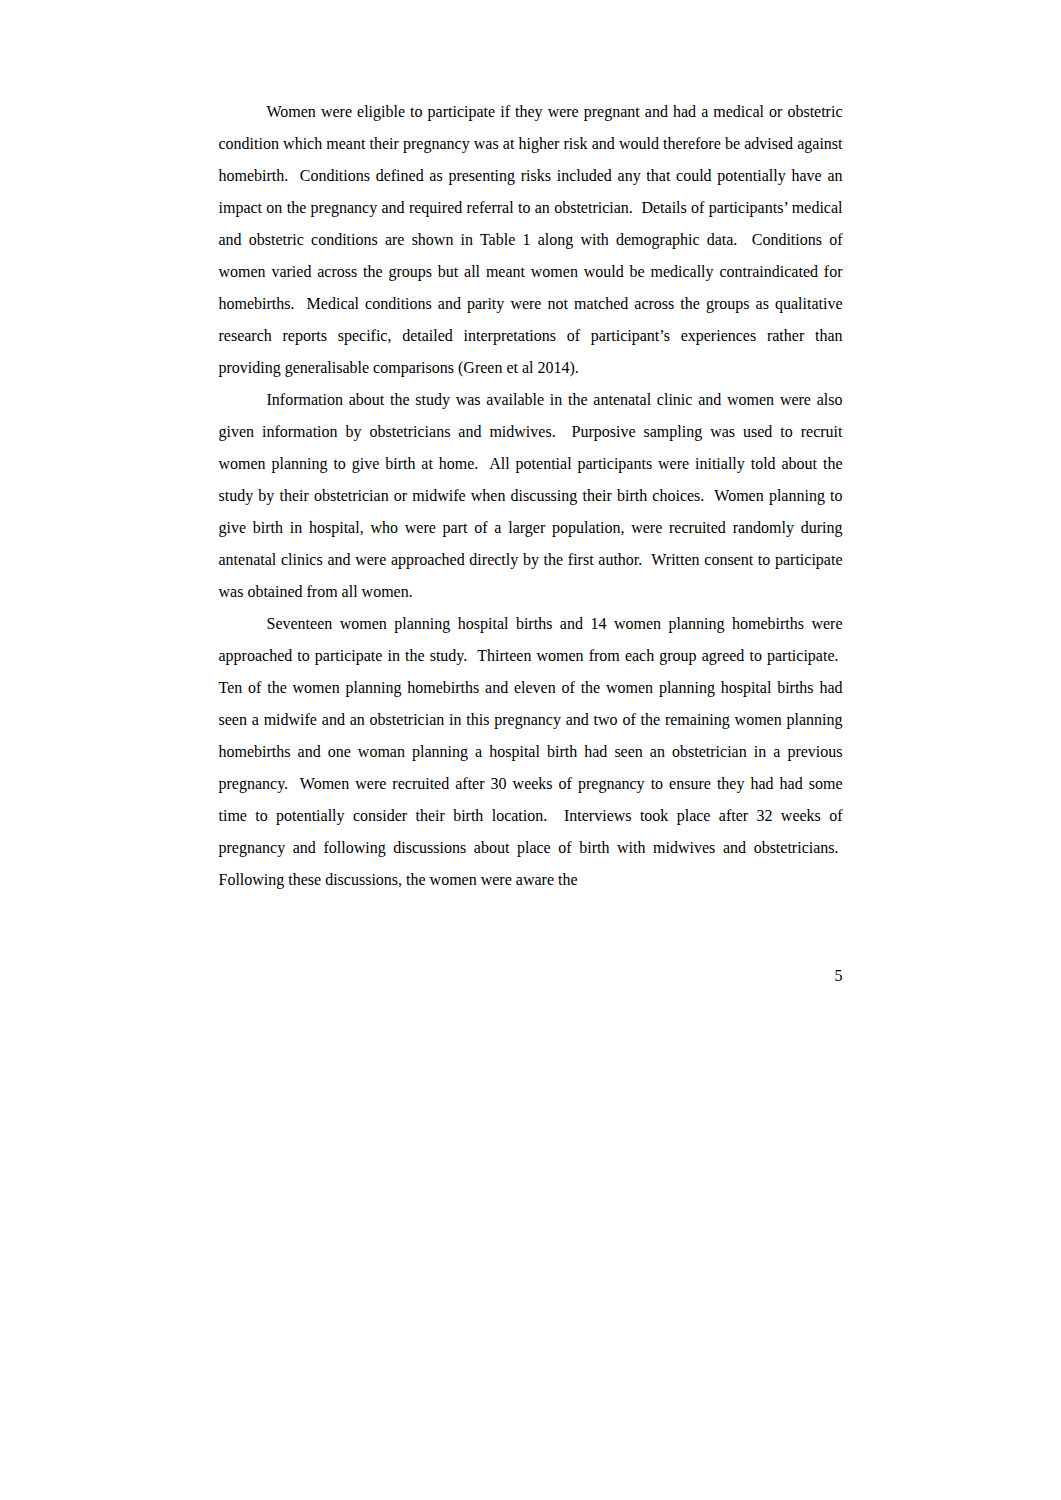Women were eligible to participate if they were pregnant and had a medical or obstetric condition which meant their pregnancy was at higher risk and would therefore be advised against homebirth. Conditions defined as presenting risks included any that could potentially have an impact on the pregnancy and required referral to an obstetrician. Details of participants’ medical and obstetric conditions are shown in Table 1 along with demographic data. Conditions of women varied across the groups but all meant women would be medically contraindicated for homebirths. Medical conditions and parity were not matched across the groups as qualitative research reports specific, detailed interpretations of participant’s experiences rather than providing generalisable comparisons (Green et al 2014).
Information about the study was available in the antenatal clinic and women were also given information by obstetricians and midwives. Purposive sampling was used to recruit women planning to give birth at home. All potential participants were initially told about the study by their obstetrician or midwife when discussing their birth choices. Women planning to give birth in hospital, who were part of a larger population, were recruited randomly during antenatal clinics and were approached directly by the first author. Written consent to participate was obtained from all women.
Seventeen women planning hospital births and 14 women planning homebirths were approached to participate in the study. Thirteen women from each group agreed to participate. Ten of the women planning homebirths and eleven of the women planning hospital births had seen a midwife and an obstetrician in this pregnancy and two of the remaining women planning homebirths and one woman planning a hospital birth had seen an obstetrician in a previous pregnancy. Women were recruited after 30 weeks of pregnancy to ensure they had had some time to potentially consider their birth location. Interviews took place after 32 weeks of pregnancy and following discussions about place of birth with midwives and obstetricians. Following these discussions, the women were aware the
5